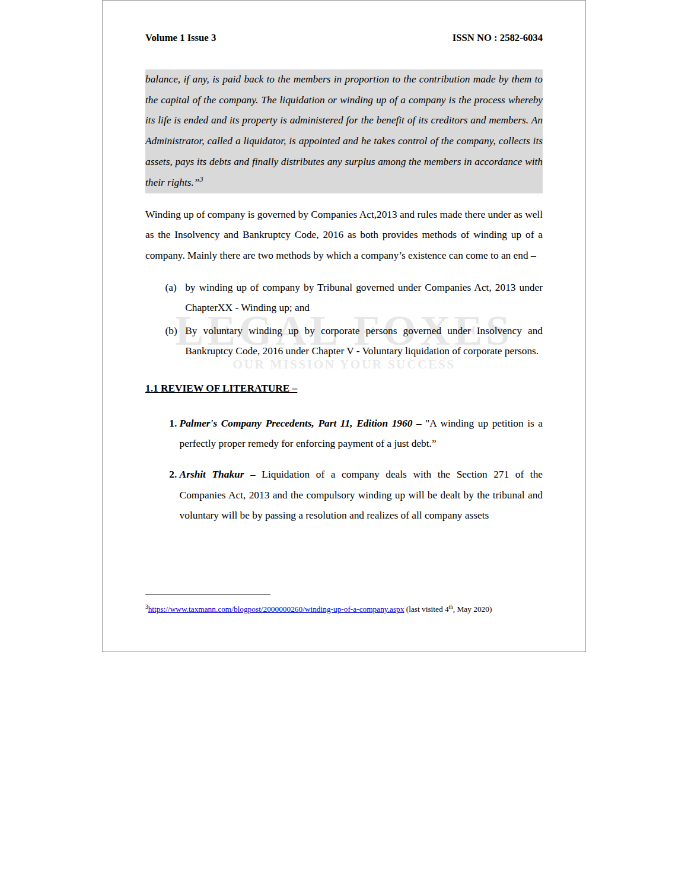LEGAL FOXES OUR MISSION YOUR SUCCESS
Volume 1 Issue 3
ISSN NO : 2582-6034
balance, if any, is paid back to the members in proportion to the contribution made by them to the capital of the company. The liquidation or winding up of a company is the process whereby its life is ended and its property is administered for the benefit of its creditors and members. An Administrator, called a liquidator, is appointed and he takes control of the company, collects its assets, pays its debts and finally distributes any surplus among the members in accordance with their rights.”3
Winding up of company is governed by Companies Act,2013 and rules made there under as well as the Insolvency and Bankruptcy Code, 2016 as both provides methods of winding up of a company. Mainly there are two methods by which a company’s existence can come to an end –
(a) by winding up of company by Tribunal governed under Companies Act, 2013 under ChapterXX - Winding up; and
(b) By voluntary winding up by corporate persons governed under Insolvency and Bankruptcy Code, 2016 under Chapter V - Voluntary liquidation of corporate persons.
1.1 REVIEW OF LITERATURE –
Palmer's Company Precedents, Part 11, Edition 1960 – "A winding up petition is a perfectly proper remedy for enforcing payment of a just debt.”
Arshit Thakur – Liquidation of a company deals with the Section 271 of the Companies Act, 2013 and the compulsory winding up will be dealt by the tribunal and voluntary will be by passing a resolution and realizes of all company assets
3https://www.taxmann.com/blogpost/2000000260/winding-up-of-a-company.aspx (last visited 4th, May 2020)